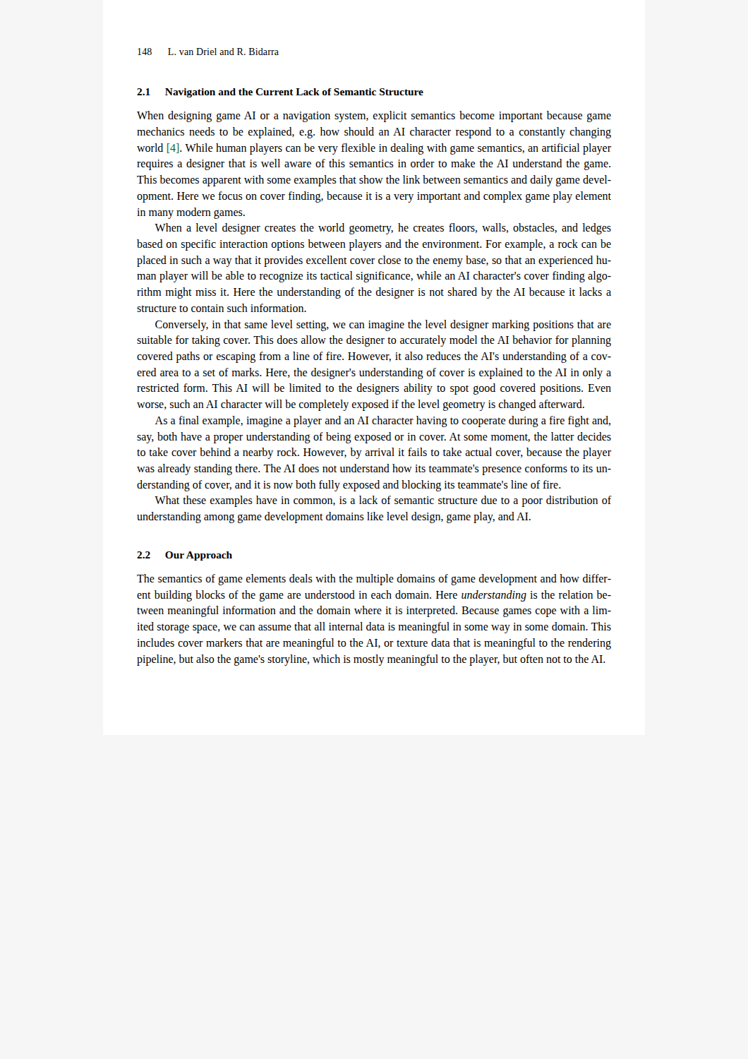148 L. van Driel and R. Bidarra
2.1 Navigation and the Current Lack of Semantic Structure
When designing game AI or a navigation system, explicit semantics become important because game mechanics needs to be explained, e.g. how should an AI character respond to a constantly changing world [4]. While human players can be very flexible in dealing with game semantics, an artificial player requires a designer that is well aware of this semantics in order to make the AI understand the game. This becomes apparent with some examples that show the link between semantics and daily game development. Here we focus on cover finding, because it is a very important and complex game play element in many modern games.
When a level designer creates the world geometry, he creates floors, walls, obstacles, and ledges based on specific interaction options between players and the environment. For example, a rock can be placed in such a way that it provides excellent cover close to the enemy base, so that an experienced human player will be able to recognize its tactical significance, while an AI character's cover finding algorithm might miss it. Here the understanding of the designer is not shared by the AI because it lacks a structure to contain such information.
Conversely, in that same level setting, we can imagine the level designer marking positions that are suitable for taking cover. This does allow the designer to accurately model the AI behavior for planning covered paths or escaping from a line of fire. However, it also reduces the AI's understanding of a covered area to a set of marks. Here, the designer's understanding of cover is explained to the AI in only a restricted form. This AI will be limited to the designers ability to spot good covered positions. Even worse, such an AI character will be completely exposed if the level geometry is changed afterward.
As a final example, imagine a player and an AI character having to cooperate during a fire fight and, say, both have a proper understanding of being exposed or in cover. At some moment, the latter decides to take cover behind a nearby rock. However, by arrival it fails to take actual cover, because the player was already standing there. The AI does not understand how its teammate's presence conforms to its understanding of cover, and it is now both fully exposed and blocking its teammate's line of fire.
What these examples have in common, is a lack of semantic structure due to a poor distribution of understanding among game development domains like level design, game play, and AI.
2.2 Our Approach
The semantics of game elements deals with the multiple domains of game development and how different building blocks of the game are understood in each domain. Here understanding is the relation between meaningful information and the domain where it is interpreted. Because games cope with a limited storage space, we can assume that all internal data is meaningful in some way in some domain. This includes cover markers that are meaningful to the AI, or texture data that is meaningful to the rendering pipeline, but also the game's storyline, which is mostly meaningful to the player, but often not to the AI.